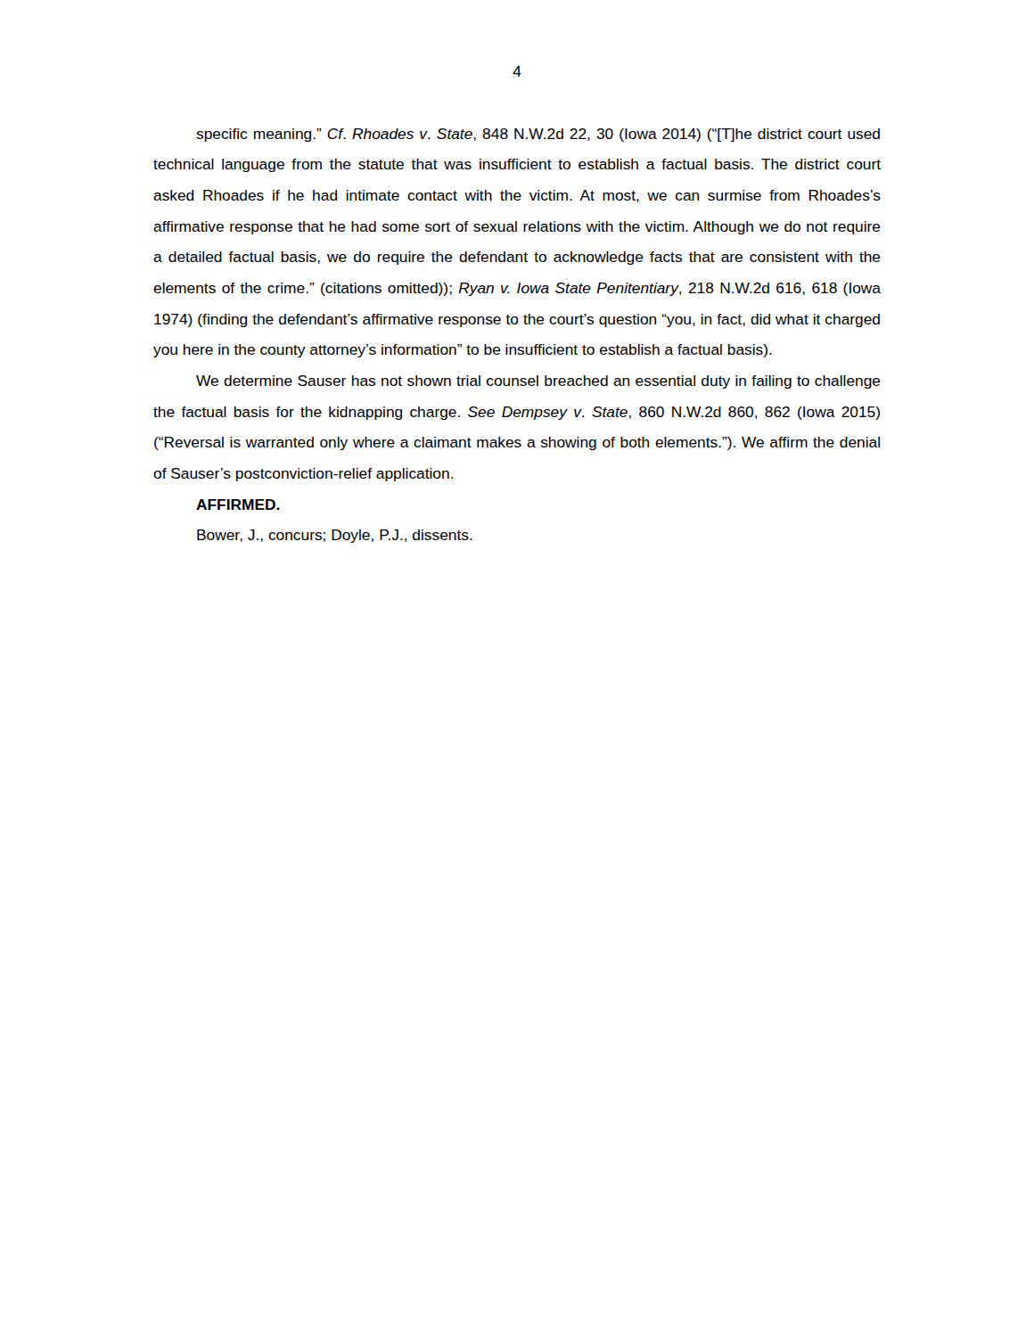4
specific meaning.” Cf. Rhoades v. State, 848 N.W.2d 22, 30 (Iowa 2014) (“[T]he district court used technical language from the statute that was insufficient to establish a factual basis. The district court asked Rhoades if he had intimate contact with the victim. At most, we can surmise from Rhoades’s affirmative response that he had some sort of sexual relations with the victim. Although we do not require a detailed factual basis, we do require the defendant to acknowledge facts that are consistent with the elements of the crime.” (citations omitted)); Ryan v. Iowa State Penitentiary, 218 N.W.2d 616, 618 (Iowa 1974) (finding the defendant’s affirmative response to the court’s question “you, in fact, did what it charged you here in the county attorney’s information” to be insufficient to establish a factual basis).
We determine Sauser has not shown trial counsel breached an essential duty in failing to challenge the factual basis for the kidnapping charge. See Dempsey v. State, 860 N.W.2d 860, 862 (Iowa 2015) (“Reversal is warranted only where a claimant makes a showing of both elements.”). We affirm the denial of Sauser’s postconviction-relief application.
AFFIRMED.
Bower, J., concurs; Doyle, P.J., dissents.